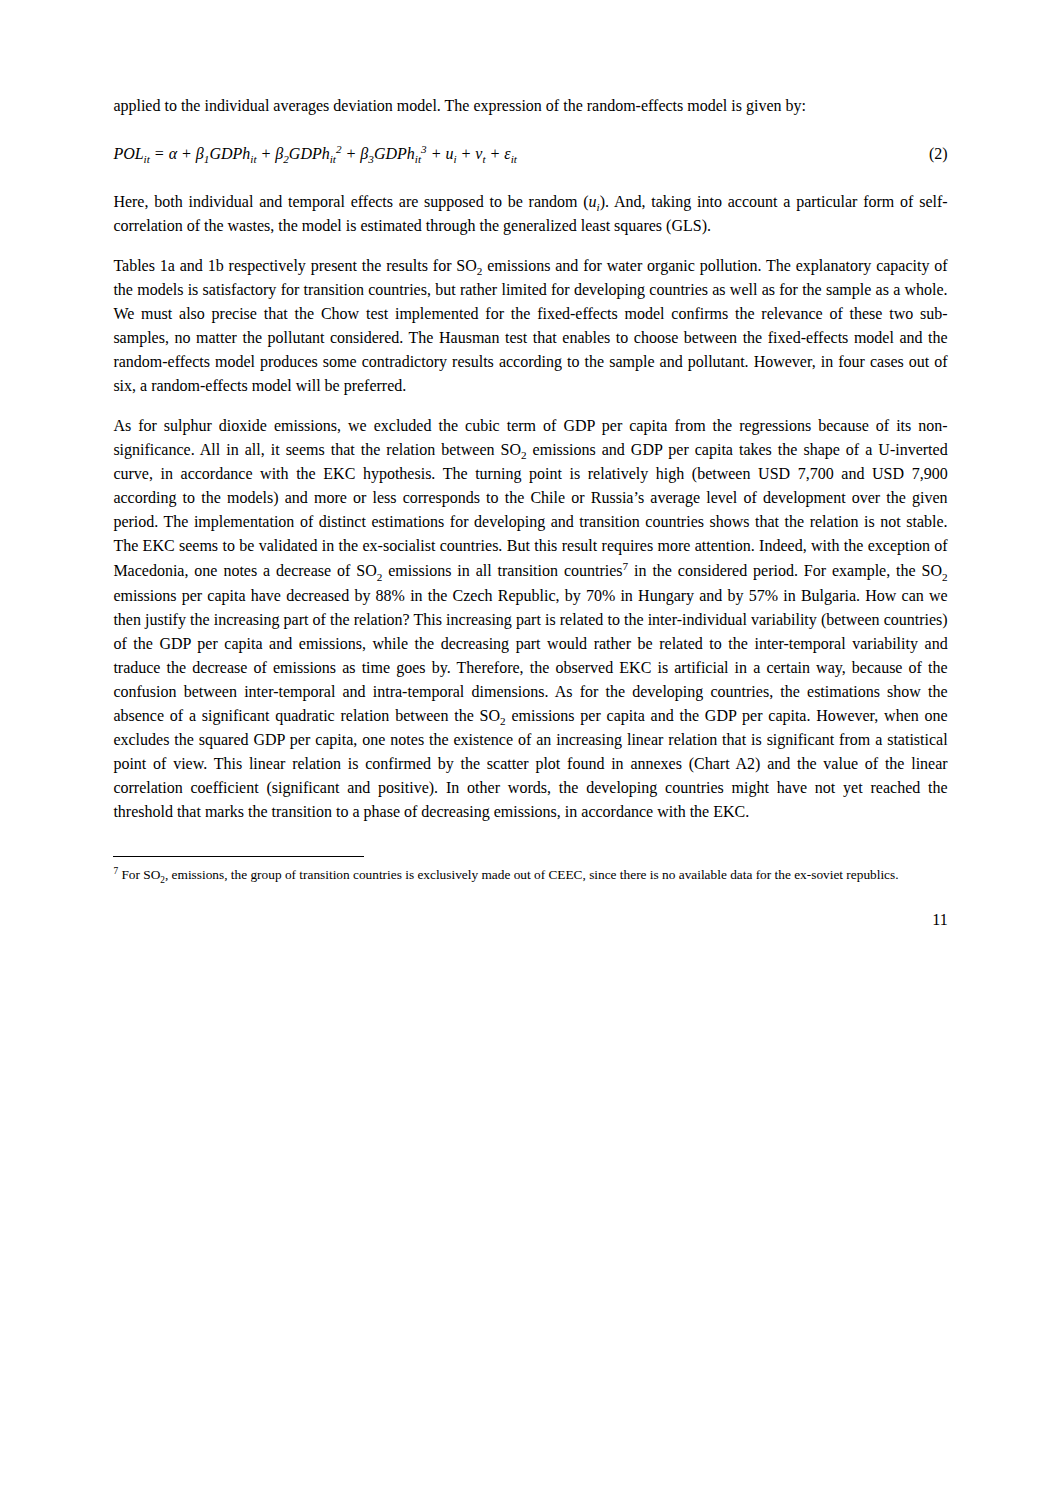applied to the individual averages deviation model. The expression of the random-effects model is given by:
POLit = α + β1GDPhit + β2GDPhit2 + β3GDPhit3 + ui + vt + εit (2)
Here, both individual and temporal effects are supposed to be random (ui). And, taking into account a particular form of self-correlation of the wastes, the model is estimated through the generalized least squares (GLS).
Tables 1a and 1b respectively present the results for SO2 emissions and for water organic pollution. The explanatory capacity of the models is satisfactory for transition countries, but rather limited for developing countries as well as for the sample as a whole. We must also precise that the Chow test implemented for the fixed-effects model confirms the relevance of these two sub-samples, no matter the pollutant considered. The Hausman test that enables to choose between the fixed-effects model and the random-effects model produces some contradictory results according to the sample and pollutant. However, in four cases out of six, a random-effects model will be preferred.
As for sulphur dioxide emissions, we excluded the cubic term of GDP per capita from the regressions because of its non-significance. All in all, it seems that the relation between SO2 emissions and GDP per capita takes the shape of a U-inverted curve, in accordance with the EKC hypothesis. The turning point is relatively high (between USD 7,700 and USD 7,900 according to the models) and more or less corresponds to the Chile or Russia’s average level of development over the given period. The implementation of distinct estimations for developing and transition countries shows that the relation is not stable. The EKC seems to be validated in the ex-socialist countries. But this result requires more attention. Indeed, with the exception of Macedonia, one notes a decrease of SO2 emissions in all transition countries7 in the considered period. For example, the SO2 emissions per capita have decreased by 88% in the Czech Republic, by 70% in Hungary and by 57% in Bulgaria. How can we then justify the increasing part of the relation? This increasing part is related to the inter-individual variability (between countries) of the GDP per capita and emissions, while the decreasing part would rather be related to the inter-temporal variability and traduce the decrease of emissions as time goes by. Therefore, the observed EKC is artificial in a certain way, because of the confusion between inter-temporal and intra-temporal dimensions. As for the developing countries, the estimations show the absence of a significant quadratic relation between the SO2 emissions per capita and the GDP per capita. However, when one excludes the squared GDP per capita, one notes the existence of an increasing linear relation that is significant from a statistical point of view. This linear relation is confirmed by the scatter plot found in annexes (Chart A2) and the value of the linear correlation coefficient (significant and positive). In other words, the developing countries might have not yet reached the threshold that marks the transition to a phase of decreasing emissions, in accordance with the EKC.
7 For SO2, emissions, the group of transition countries is exclusively made out of CEEC, since there is no available data for the ex-soviet republics.
11